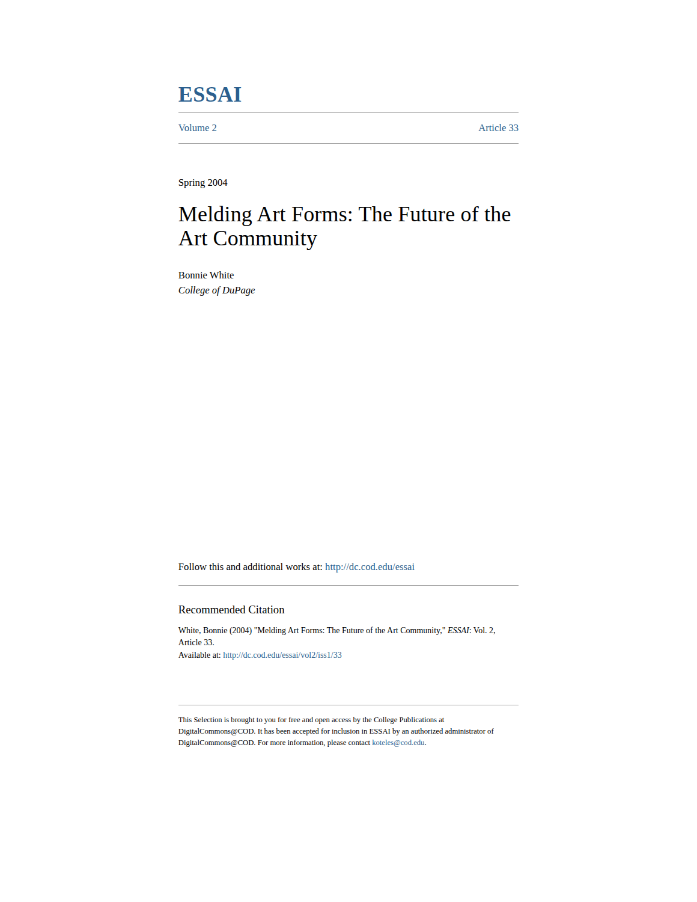ESSAI
Volume 2 Article 33
Spring 2004
Melding Art Forms: The Future of the Art Community
Bonnie White
College of DuPage
Follow this and additional works at: http://dc.cod.edu/essai
Recommended Citation
White, Bonnie (2004) "Melding Art Forms: The Future of the Art Community," ESSAI: Vol. 2, Article 33.
Available at: http://dc.cod.edu/essai/vol2/iss1/33
This Selection is brought to you for free and open access by the College Publications at DigitalCommons@COD. It has been accepted for inclusion in ESSAI by an authorized administrator of DigitalCommons@COD. For more information, please contact koteles@cod.edu.